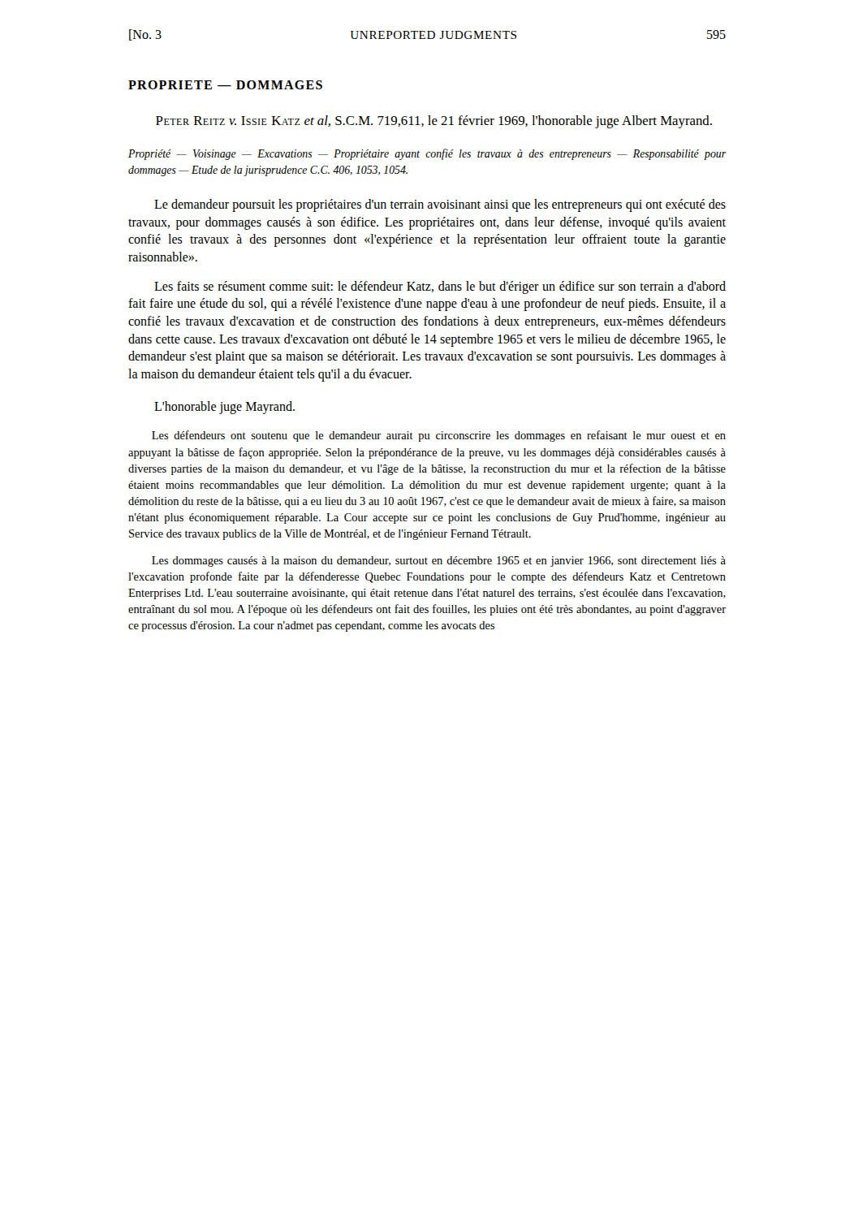[No. 3 UNREPORTED JUDGMENTS 595
PROPRIETE — DOMMAGES
Peter Reitz v. Issie Katz et al, S.C.M. 719,611, le 21 février 1969, l'honorable juge Albert Mayrand.
Propriété — Voisinage — Excavations — Propriétaire ayant confié les travaux à des entrepreneurs — Responsabilité pour dommages — Etude de la jurisprudence C.C. 406, 1053, 1054.
Le demandeur poursuit les propriétaires d'un terrain avoisinant ainsi que les entrepreneurs qui ont exécuté des travaux, pour dommages causés à son édifice. Les propriétaires ont, dans leur défense, invoqué qu'ils avaient confié les travaux à des personnes dont «l'expérience et la représentation leur offraient toute la garantie raisonnable».
Les faits se résument comme suit: le défendeur Katz, dans le but d'ériger un édifice sur son terrain a d'abord fait faire une étude du sol, qui a révélé l'existence d'une nappe d'eau à une profondeur de neuf pieds. Ensuite, il a confié les travaux d'excavation et de construction des fondations à deux entrepreneurs, eux-mêmes défendeurs dans cette cause. Les travaux d'excavation ont débuté le 14 septembre 1965 et vers le milieu de décembre 1965, le demandeur s'est plaint que sa maison se détériorait. Les travaux d'excavation se sont poursuivis. Les dommages à la maison du demandeur étaient tels qu'il a du évacuer.
L'honorable juge Mayrand.
Les défendeurs ont soutenu que le demandeur aurait pu circonscrire les dommages en refaisant le mur ouest et en appuyant la bâtisse de façon appropriée. Selon la prépondérance de la preuve, vu les dommages déjà considérables causés à diverses parties de la maison du demandeur, et vu l'âge de la bâtisse, la reconstruction du mur et la réfection de la bâtisse étaient moins recommandables que leur démolition. La démolition du mur est devenue rapidement urgente; quant à la démolition du reste de la bâtisse, qui a eu lieu du 3 au 10 août 1967, c'est ce que le demandeur avait de mieux à faire, sa maison n'étant plus économiquement réparable. La Cour accepte sur ce point les conclusions de Guy Prud'homme, ingénieur au Service des travaux publics de la Ville de Montréal, et de l'ingénieur Fernand Tétrault.
Les dommages causés à la maison du demandeur, surtout en décembre 1965 et en janvier 1966, sont directement liés à l'excavation profonde faite par la défenderesse Quebec Foundations pour le compte des défendeurs Katz et Centretown Enterprises Ltd. L'eau souterraine avoisinante, qui était retenue dans l'état naturel des terrains, s'est écoulée dans l'excavation, entraînant du sol mou. A l'époque où les défendeurs ont fait des fouilles, les pluies ont été très abondantes, au point d'aggraver ce processus d'érosion. La cour n'admet pas cependant, comme les avocats des